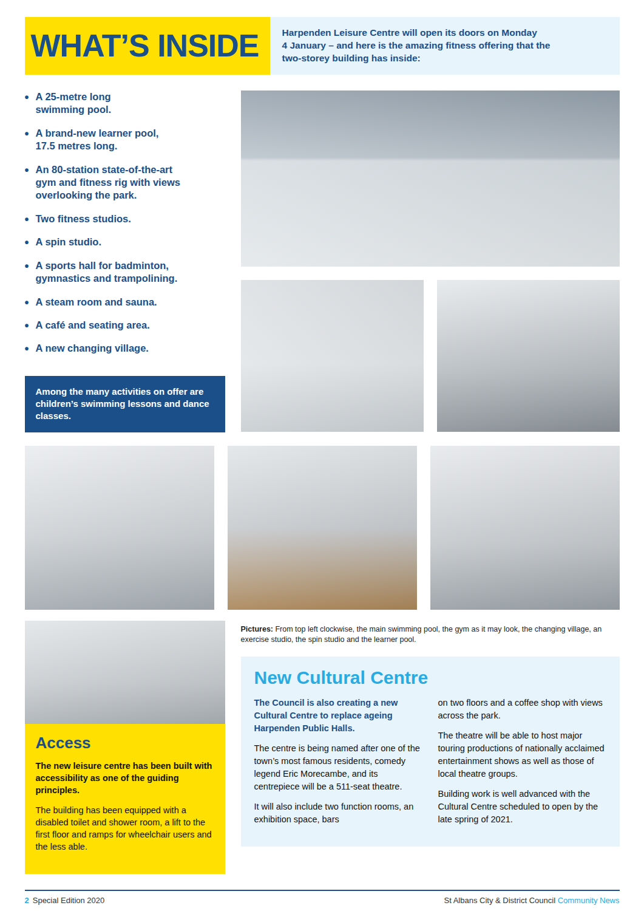WHAT’S INSIDE
Harpenden Leisure Centre will open its doors on Monday
4 January – and here is the amazing fitness offering that the
two-storey building has inside:
A 25-metre long
swimming pool.
A brand-new learner pool,
17.5 metres long.
An 80-station state-of-the-art
gym and fitness rig with views
overlooking the park.
Two fitness studios.
A spin studio.
A sports hall for badminton,
gymnastics and trampolining.
A steam room and sauna.
A café and seating area.
A new changing village.
Among the many activities on offer are children’s swimming lessons and dance classes.
Access
The new leisure centre has been built with accessibility as one of the guiding principles.
The building has been equipped with a disabled toilet and shower room, a lift to the first floor and ramps for wheelchair users and the less able.
Pictures: From top left clockwise, the main swimming pool, the gym as it may look, the changing village, an exercise studio, the spin studio and the learner pool.
New Cultural Centre
The Council is also creating a new Cultural Centre to replace ageing Harpenden Public Halls.
The centre is being named after one of the town’s most famous residents, comedy legend Eric Morecambe, and its centrepiece will be a 511-seat theatre.
It will also include two function rooms, an exhibition space, bars
on two floors and a coffee shop with views across the park.
The theatre will be able to host major touring productions of nationally acclaimed entertainment shows as well as those of local theatre groups.
Building work is well advanced with the Cultural Centre scheduled to open by the late spring of 2021.
2 Special Edition 2020
St Albans City & District Council Community News